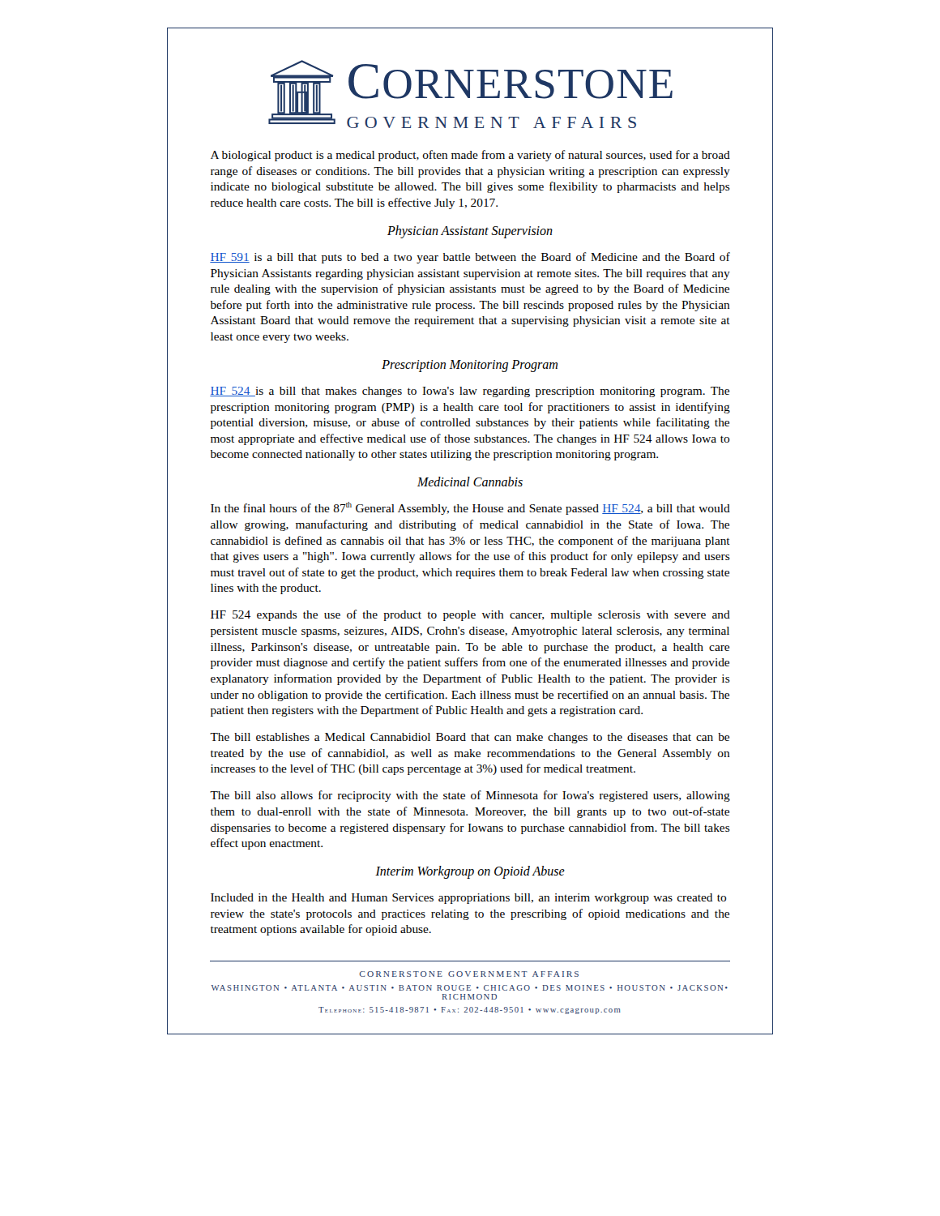CORNERSTONE
GOVERNMENT AFFAIRS
A biological product is a medical product, often made from a variety of natural sources, used for a broad range of diseases or conditions. The bill provides that a physician writing a prescription can expressly indicate no biological substitute be allowed. The bill gives some flexibility to pharmacists and helps reduce health care costs. The bill is effective July 1, 2017.
Physician Assistant Supervision
HF 591 is a bill that puts to bed a two year battle between the Board of Medicine and the Board of Physician Assistants regarding physician assistant supervision at remote sites. The bill requires that any rule dealing with the supervision of physician assistants must be agreed to by the Board of Medicine before put forth into the administrative rule process. The bill rescinds proposed rules by the Physician Assistant Board that would remove the requirement that a supervising physician visit a remote site at least once every two weeks.
Prescription Monitoring Program
HF 524 is a bill that makes changes to Iowa's law regarding prescription monitoring program. The prescription monitoring program (PMP) is a health care tool for practitioners to assist in identifying potential diversion, misuse, or abuse of controlled substances by their patients while facilitating the most appropriate and effective medical use of those substances. The changes in HF 524 allows Iowa to become connected nationally to other states utilizing the prescription monitoring program.
Medicinal Cannabis
In the final hours of the 87th General Assembly, the House and Senate passed HF 524, a bill that would allow growing, manufacturing and distributing of medical cannabidiol in the State of Iowa. The cannabidiol is defined as cannabis oil that has 3% or less THC, the component of the marijuana plant that gives users a "high". Iowa currently allows for the use of this product for only epilepsy and users must travel out of state to get the product, which requires them to break Federal law when crossing state lines with the product.
HF 524 expands the use of the product to people with cancer, multiple sclerosis with severe and persistent muscle spasms, seizures, AIDS, Crohn's disease, Amyotrophic lateral sclerosis, any terminal illness, Parkinson's disease, or untreatable pain. To be able to purchase the product, a health care provider must diagnose and certify the patient suffers from one of the enumerated illnesses and provide explanatory information provided by the Department of Public Health to the patient. The provider is under no obligation to provide the certification. Each illness must be recertified on an annual basis. The patient then registers with the Department of Public Health and gets a registration card.
The bill establishes a Medical Cannabidiol Board that can make changes to the diseases that can be treated by the use of cannabidiol, as well as make recommendations to the General Assembly on increases to the level of THC (bill caps percentage at 3%) used for medical treatment.
The bill also allows for reciprocity with the state of Minnesota for Iowa's registered users, allowing them to dual-enroll with the state of Minnesota. Moreover, the bill grants up to two out-of-state dispensaries to become a registered dispensary for Iowans to purchase cannabidiol from. The bill takes effect upon enactment.
Interim Workgroup on Opioid Abuse
Included in the Health and Human Services appropriations bill, an interim workgroup was created to review the state's protocols and practices relating to the prescribing of opioid medications and the treatment options available for opioid abuse.
CORNERSTONE GOVERNMENT AFFAIRS
WASHINGTON • ATLANTA • AUSTIN • BATON ROUGE • CHICAGO • DES MOINES • HOUSTON • JACKSON• RICHMOND
Telephone: 515-418-9871 • Fax: 202-448-9501 • www.cgagroup.com